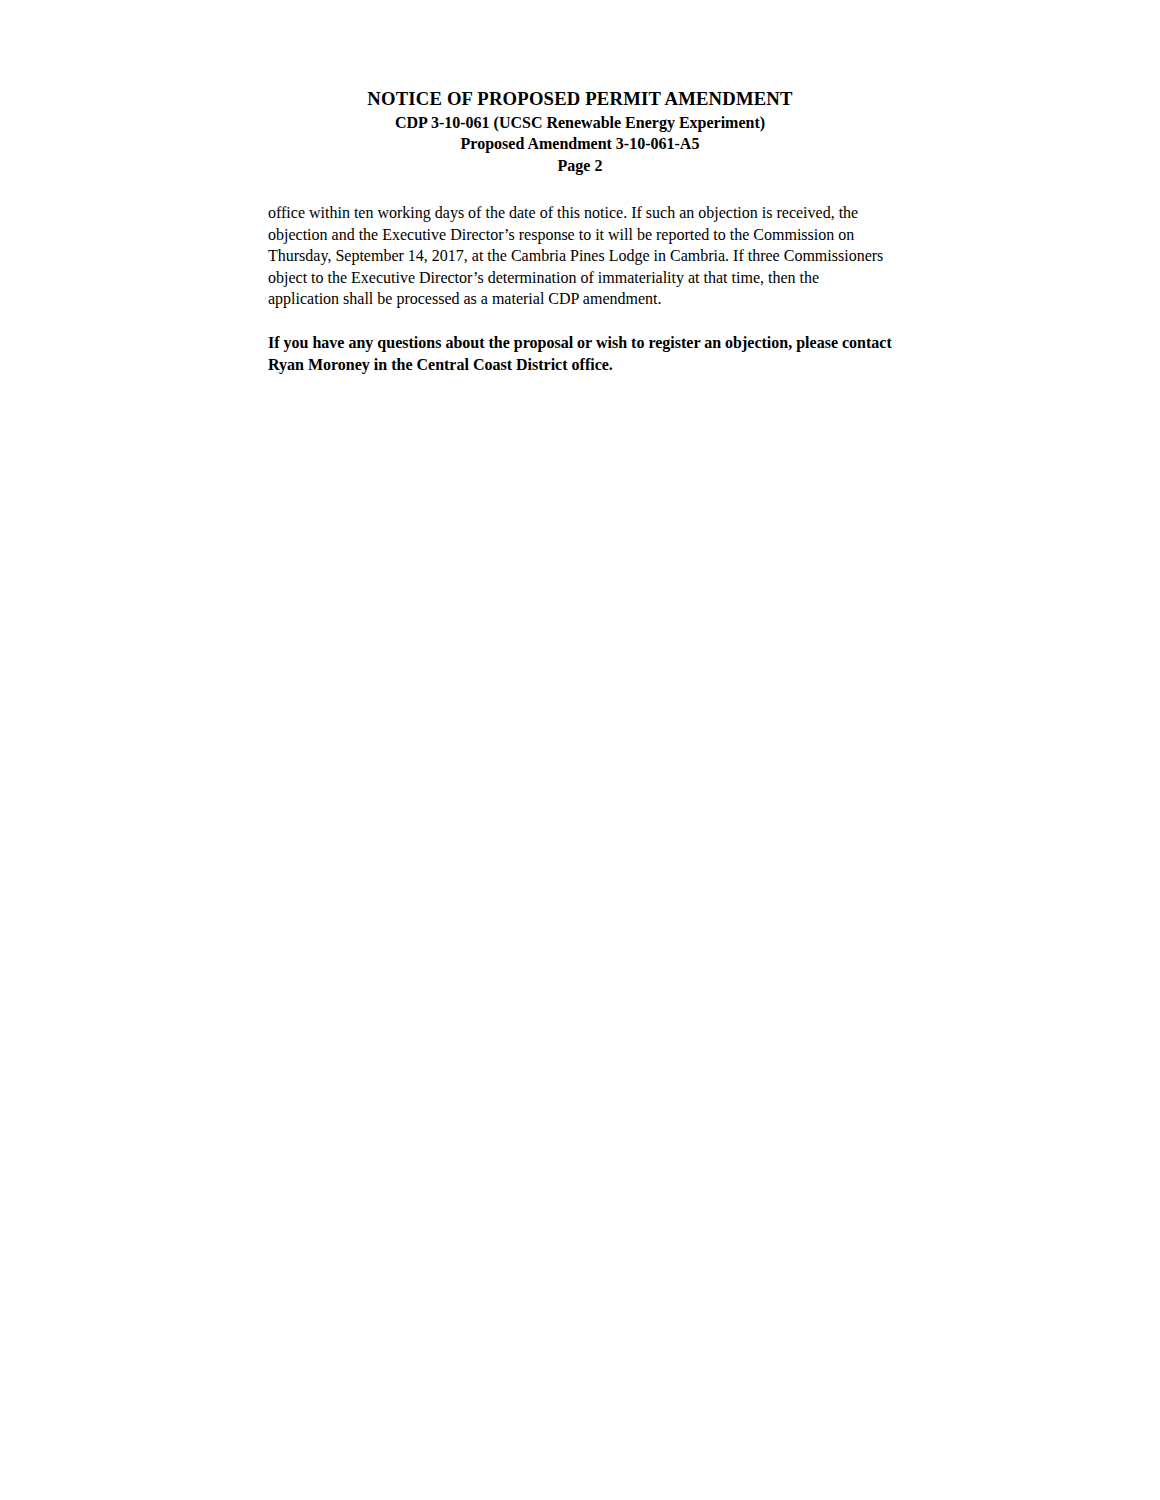NOTICE OF PROPOSED PERMIT AMENDMENT
CDP 3-10-061 (UCSC Renewable Energy Experiment)
Proposed Amendment 3-10-061-A5
Page 2
office within ten working days of the date of this notice. If such an objection is received, the objection and the Executive Director’s response to it will be reported to the Commission on Thursday, September 14, 2017, at the Cambria Pines Lodge in Cambria. If three Commissioners object to the Executive Director’s determination of immateriality at that time, then the application shall be processed as a material CDP amendment.
If you have any questions about the proposal or wish to register an objection, please contact Ryan Moroney in the Central Coast District office.